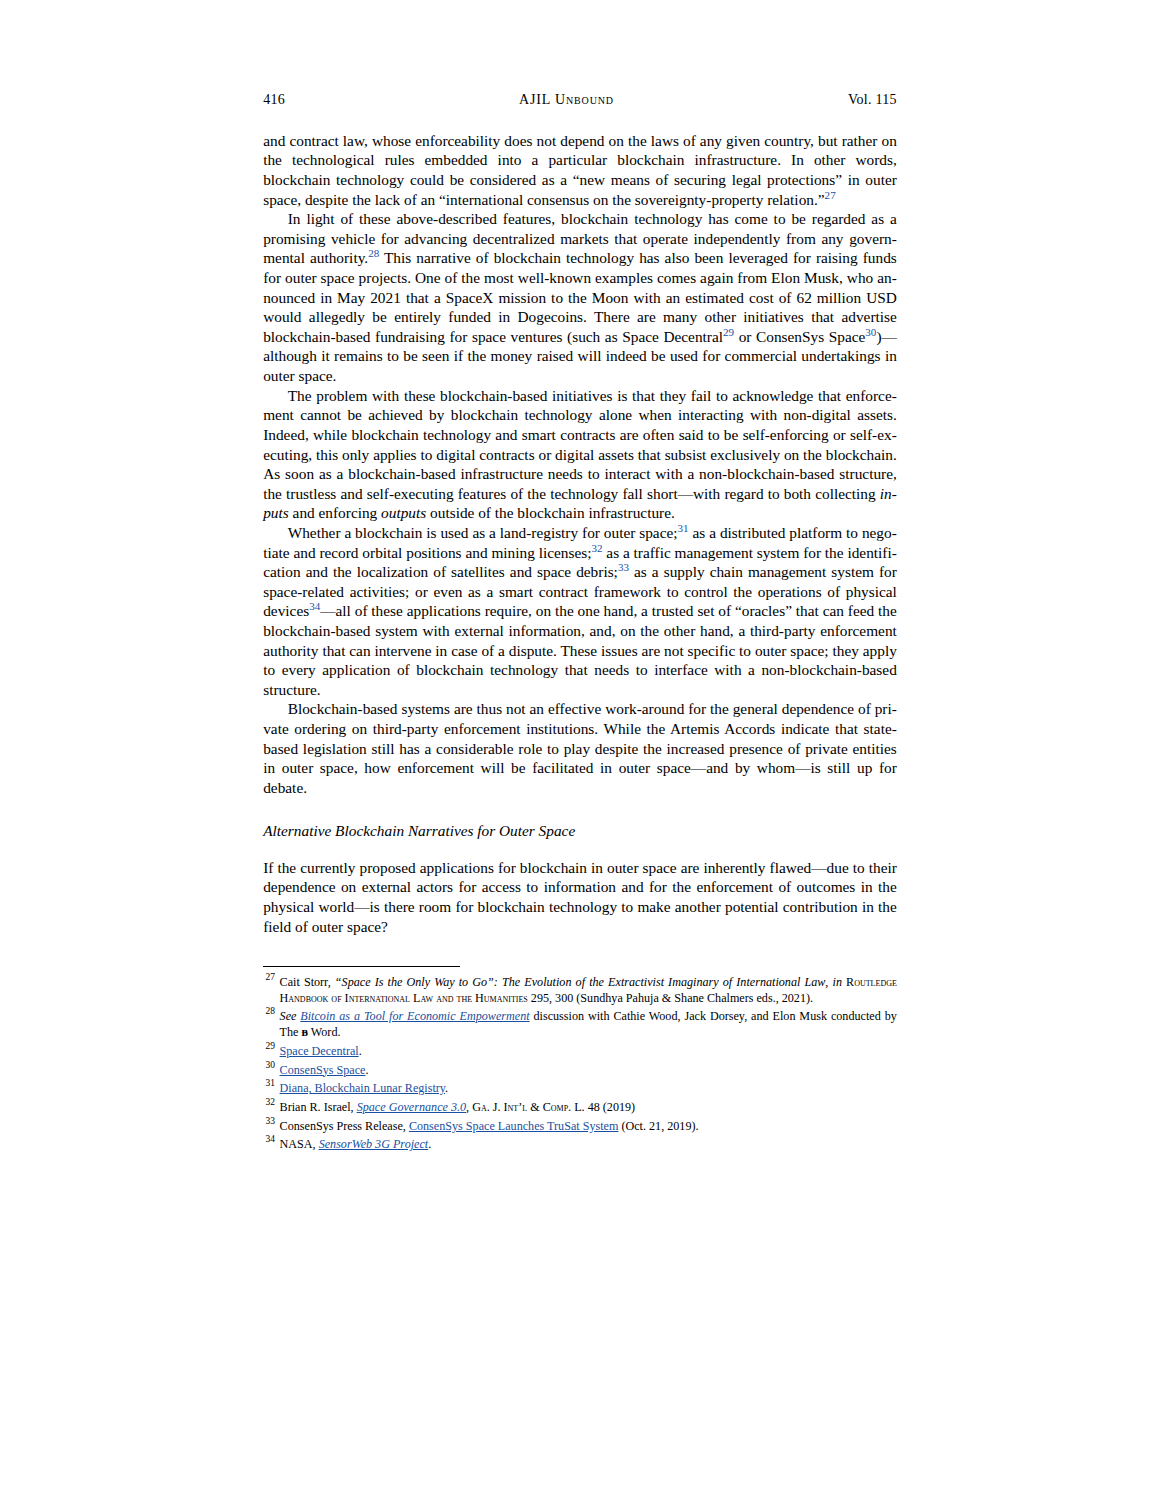416 AJIL Unbound Vol. 115
and contract law, whose enforceability does not depend on the laws of any given country, but rather on the technological rules embedded into a particular blockchain infrastructure. In other words, blockchain technology could be considered as a “new means of securing legal protections” in outer space, despite the lack of an “international consensus on the sovereignty-property relation.”27
In light of these above-described features, blockchain technology has come to be regarded as a promising vehicle for advancing decentralized markets that operate independently from any governmental authority.28 This narrative of blockchain technology has also been leveraged for raising funds for outer space projects. One of the most well-known examples comes again from Elon Musk, who announced in May 2021 that a SpaceX mission to the Moon with an estimated cost of 62 million USD would allegedly be entirely funded in Dogecoins. There are many other initiatives that advertise blockchain-based fundraising for space ventures (such as Space Decentral29 or ConsenSys Space30)—although it remains to be seen if the money raised will indeed be used for commercial undertakings in outer space.
The problem with these blockchain-based initiatives is that they fail to acknowledge that enforcement cannot be achieved by blockchain technology alone when interacting with non-digital assets. Indeed, while blockchain technology and smart contracts are often said to be self-enforcing or self-executing, this only applies to digital contracts or digital assets that subsist exclusively on the blockchain. As soon as a blockchain-based infrastructure needs to interact with a non-blockchain-based structure, the trustless and self-executing features of the technology fall short—with regard to both collecting inputs and enforcing outputs outside of the blockchain infrastructure.
Whether a blockchain is used as a land-registry for outer space;31 as a distributed platform to negotiate and record orbital positions and mining licenses;32 as a traffic management system for the identification and the localization of satellites and space debris;33 as a supply chain management system for space-related activities; or even as a smart contract framework to control the operations of physical devices34—all of these applications require, on the one hand, a trusted set of “oracles” that can feed the blockchain-based system with external information, and, on the other hand, a third-party enforcement authority that can intervene in case of a dispute. These issues are not specific to outer space; they apply to every application of blockchain technology that needs to interface with a non-blockchain-based structure.
Blockchain-based systems are thus not an effective work-around for the general dependence of private ordering on third-party enforcement institutions. While the Artemis Accords indicate that state-based legislation still has a considerable role to play despite the increased presence of private entities in outer space, how enforcement will be facilitated in outer space—and by whom—is still up for debate.
Alternative Blockchain Narratives for Outer Space
If the currently proposed applications for blockchain in outer space are inherently flawed—due to their dependence on external actors for access to information and for the enforcement of outcomes in the physical world—is there room for blockchain technology to make another potential contribution in the field of outer space?
Cait Storr, “Space Is the Only Way to Go”: The Evolution of the Extractivist Imaginary of International Law, in Routledge Handbook of International Law and the Humanities 295, 300 (Sundhya Pahuja & Shane Chalmers eds., 2021).
See Bitcoin as a Tool for Economic Empowerment discussion with Cathie Wood, Jack Dorsey, and Elon Musk conducted by The ᴃ Word.
Space Decentral.
ConsenSys Space.
Diana, Blockchain Lunar Registry.
Brian R. Israel, Space Governance 3.0, Ga. J. Int’l & Comp. L. 48 (2019)
ConsenSys Press Release, ConsenSys Space Launches TruSat System (Oct. 21, 2019).
NASA, SensorWeb 3G Project.